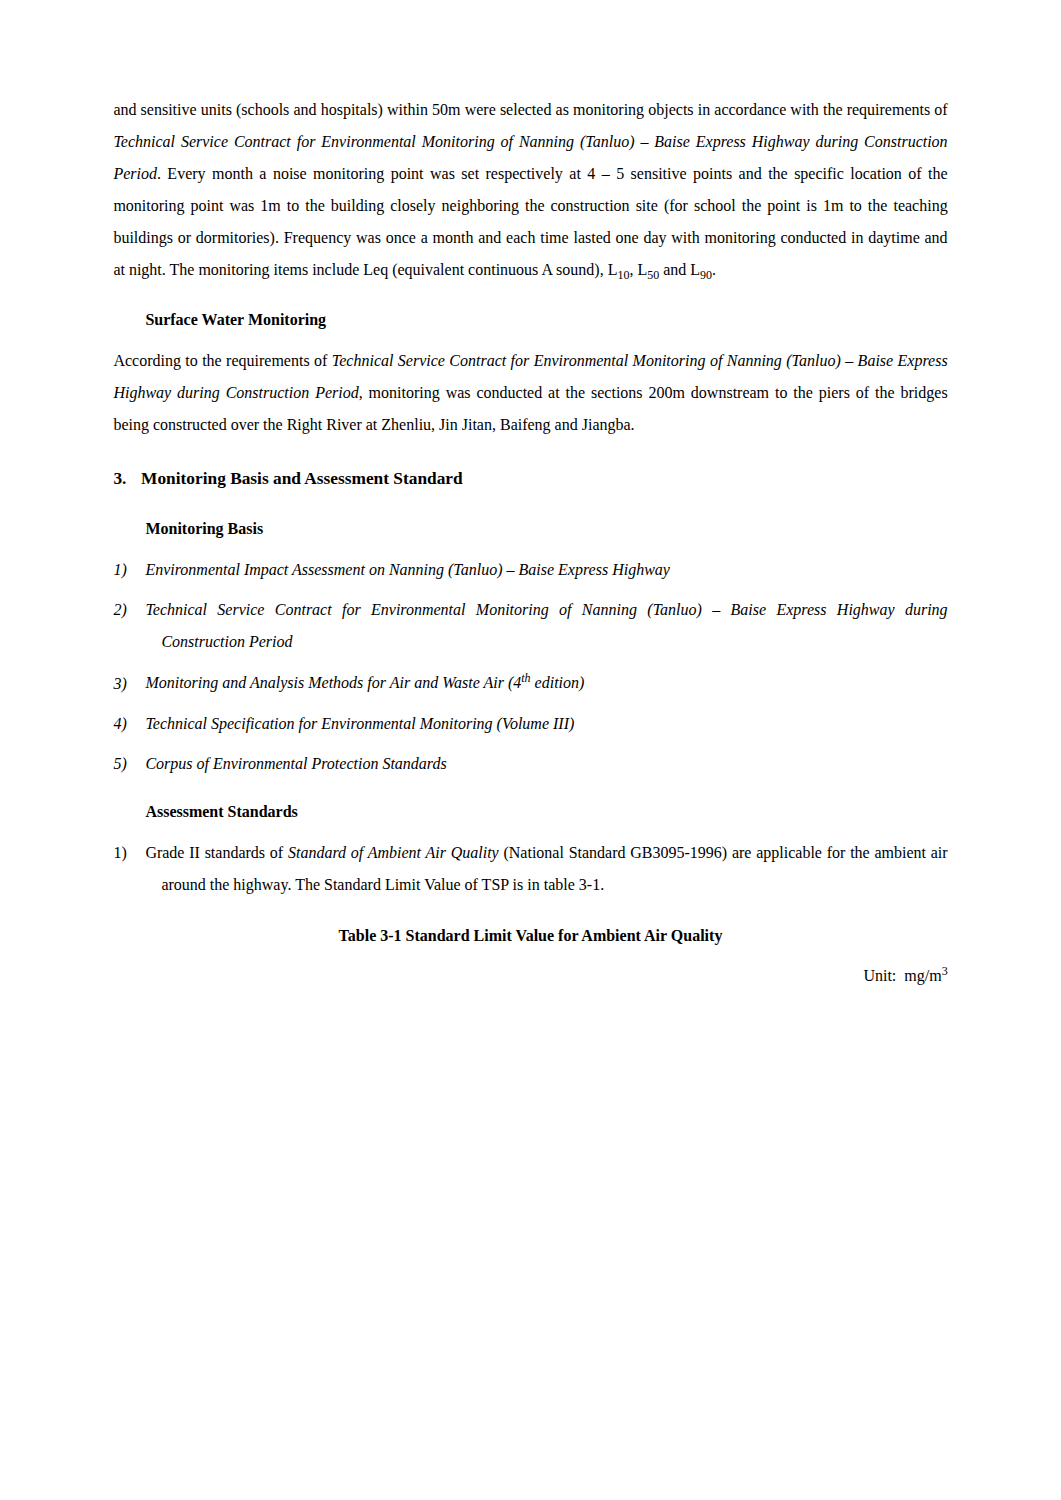and sensitive units (schools and hospitals) within 50m were selected as monitoring objects in accordance with the requirements of Technical Service Contract for Environmental Monitoring of Nanning (Tanluo) – Baise Express Highway during Construction Period. Every month a noise monitoring point was set respectively at 4 – 5 sensitive points and the specific location of the monitoring point was 1m to the building closely neighboring the construction site (for school the point is 1m to the teaching buildings or dormitories). Frequency was once a month and each time lasted one day with monitoring conducted in daytime and at night. The monitoring items include Leq (equivalent continuous A sound), L10, L50 and L90.
Surface Water Monitoring
According to the requirements of Technical Service Contract for Environmental Monitoring of Nanning (Tanluo) – Baise Express Highway during Construction Period, monitoring was conducted at the sections 200m downstream to the piers of the bridges being constructed over the Right River at Zhenliu, Jin Jitan, Baifeng and Jiangba.
3. Monitoring Basis and Assessment Standard
Monitoring Basis
1) Environmental Impact Assessment on Nanning (Tanluo) – Baise Express Highway
2) Technical Service Contract for Environmental Monitoring of Nanning (Tanluo) – Baise Express Highway during Construction Period
3) Monitoring and Analysis Methods for Air and Waste Air (4th edition)
4) Technical Specification for Environmental Monitoring (Volume III)
5) Corpus of Environmental Protection Standards
Assessment Standards
1) Grade II standards of Standard of Ambient Air Quality (National Standard GB3095-1996) are applicable for the ambient air around the highway. The Standard Limit Value of TSP is in table 3-1.
Table 3-1 Standard Limit Value for Ambient Air Quality
Unit: mg/m3